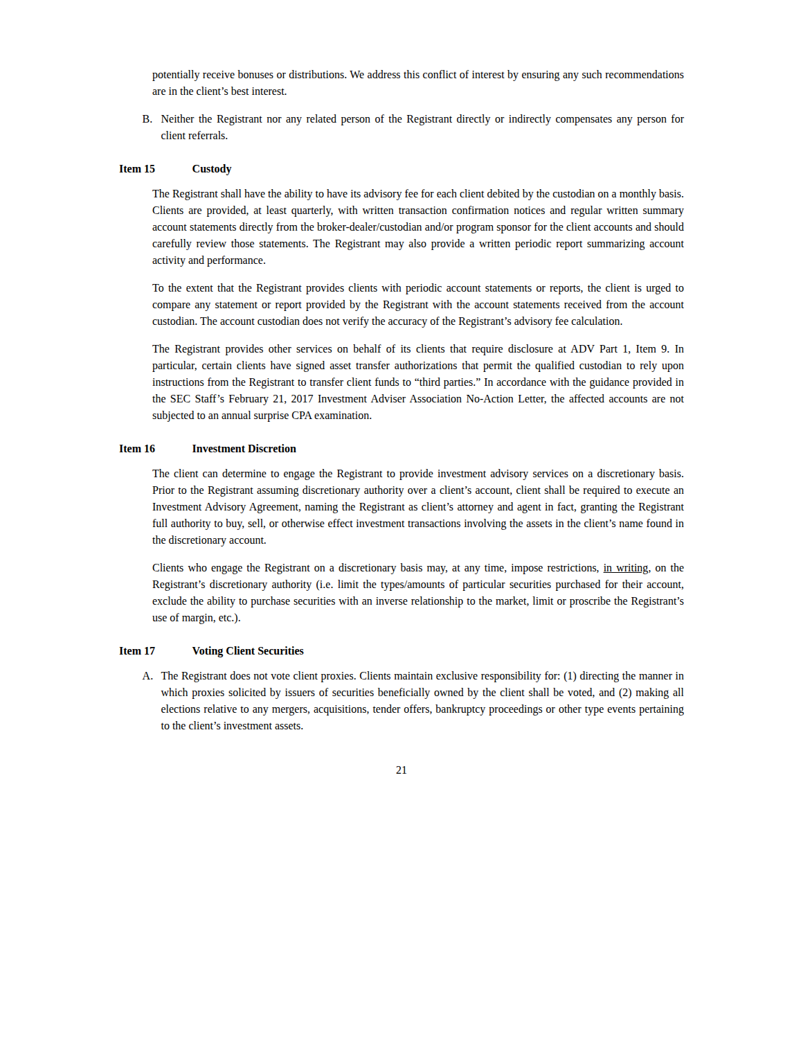potentially receive bonuses or distributions. We address this conflict of interest by ensuring any such recommendations are in the client’s best interest.
B. Neither the Registrant nor any related person of the Registrant directly or indirectly compensates any person for client referrals.
Item 15 Custody
The Registrant shall have the ability to have its advisory fee for each client debited by the custodian on a monthly basis. Clients are provided, at least quarterly, with written transaction confirmation notices and regular written summary account statements directly from the broker-dealer/custodian and/or program sponsor for the client accounts and should carefully review those statements. The Registrant may also provide a written periodic report summarizing account activity and performance.
To the extent that the Registrant provides clients with periodic account statements or reports, the client is urged to compare any statement or report provided by the Registrant with the account statements received from the account custodian. The account custodian does not verify the accuracy of the Registrant’s advisory fee calculation.
The Registrant provides other services on behalf of its clients that require disclosure at ADV Part 1, Item 9. In particular, certain clients have signed asset transfer authorizations that permit the qualified custodian to rely upon instructions from the Registrant to transfer client funds to “third parties.” In accordance with the guidance provided in the SEC Staff’s February 21, 2017 Investment Adviser Association No-Action Letter, the affected accounts are not subjected to an annual surprise CPA examination.
Item 16 Investment Discretion
The client can determine to engage the Registrant to provide investment advisory services on a discretionary basis. Prior to the Registrant assuming discretionary authority over a client’s account, client shall be required to execute an Investment Advisory Agreement, naming the Registrant as client’s attorney and agent in fact, granting the Registrant full authority to buy, sell, or otherwise effect investment transactions involving the assets in the client’s name found in the discretionary account.
Clients who engage the Registrant on a discretionary basis may, at any time, impose restrictions, in writing, on the Registrant’s discretionary authority (i.e. limit the types/amounts of particular securities purchased for their account, exclude the ability to purchase securities with an inverse relationship to the market, limit or proscribe the Registrant’s use of margin, etc.).
Item 17 Voting Client Securities
A. The Registrant does not vote client proxies. Clients maintain exclusive responsibility for: (1) directing the manner in which proxies solicited by issuers of securities beneficially owned by the client shall be voted, and (2) making all elections relative to any mergers, acquisitions, tender offers, bankruptcy proceedings or other type events pertaining to the client’s investment assets.
21